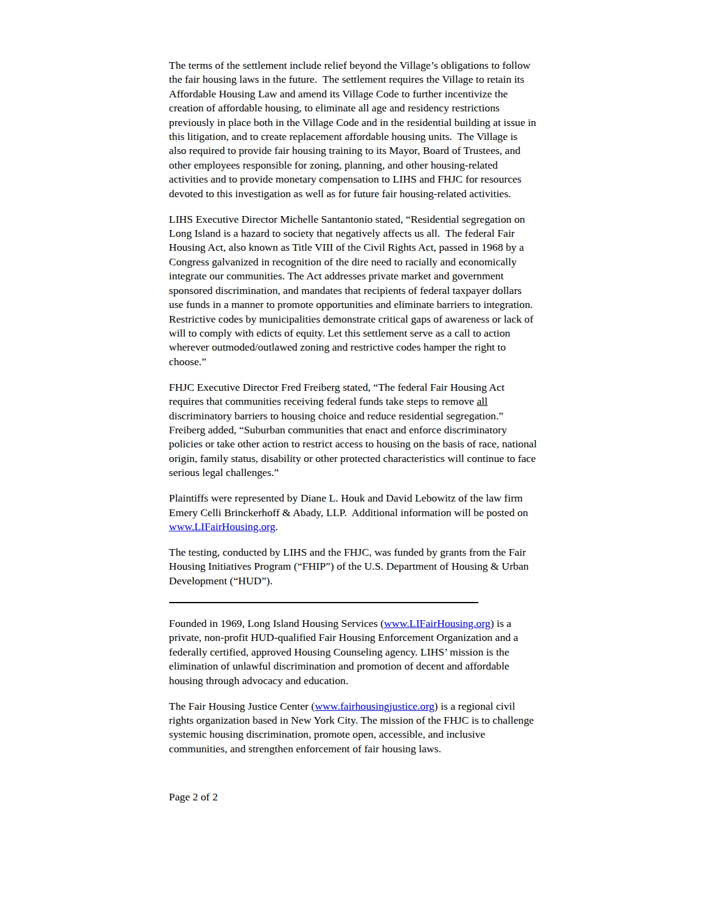The terms of the settlement include relief beyond the Village’s obligations to follow the fair housing laws in the future. The settlement requires the Village to retain its Affordable Housing Law and amend its Village Code to further incentivize the creation of affordable housing, to eliminate all age and residency restrictions previously in place both in the Village Code and in the residential building at issue in this litigation, and to create replacement affordable housing units. The Village is also required to provide fair housing training to its Mayor, Board of Trustees, and other employees responsible for zoning, planning, and other housing-related activities and to provide monetary compensation to LIHS and FHJC for resources devoted to this investigation as well as for future fair housing-related activities.
LIHS Executive Director Michelle Santantonio stated, “Residential segregation on Long Island is a hazard to society that negatively affects us all. The federal Fair Housing Act, also known as Title VIII of the Civil Rights Act, passed in 1968 by a Congress galvanized in recognition of the dire need to racially and economically integrate our communities. The Act addresses private market and government sponsored discrimination, and mandates that recipients of federal taxpayer dollars use funds in a manner to promote opportunities and eliminate barriers to integration. Restrictive codes by municipalities demonstrate critical gaps of awareness or lack of will to comply with edicts of equity. Let this settlement serve as a call to action wherever outmoded/outlawed zoning and restrictive codes hamper the right to choose.”
FHJC Executive Director Fred Freiberg stated, “The federal Fair Housing Act requires that communities receiving federal funds take steps to remove all discriminatory barriers to housing choice and reduce residential segregation.” Freiberg added, “Suburban communities that enact and enforce discriminatory policies or take other action to restrict access to housing on the basis of race, national origin, family status, disability or other protected characteristics will continue to face serious legal challenges.”
Plaintiffs were represented by Diane L. Houk and David Lebowitz of the law firm Emery Celli Brinckerhoff & Abady, LLP. Additional information will be posted on www.LIFairHousing.org.
The testing, conducted by LIHS and the FHJC, was funded by grants from the Fair Housing Initiatives Program (“FHIP”) of the U.S. Department of Housing & Urban Development (“HUD”).
Founded in 1969, Long Island Housing Services (www.LIFairHousing.org) is a private, non-profit HUD-qualified Fair Housing Enforcement Organization and a federally certified, approved Housing Counseling agency. LIHS’ mission is the elimination of unlawful discrimination and promotion of decent and affordable housing through advocacy and education.
The Fair Housing Justice Center (www.fairhousingjustice.org) is a regional civil rights organization based in New York City. The mission of the FHJC is to challenge systemic housing discrimination, promote open, accessible, and inclusive communities, and strengthen enforcement of fair housing laws.
Page 2 of 2